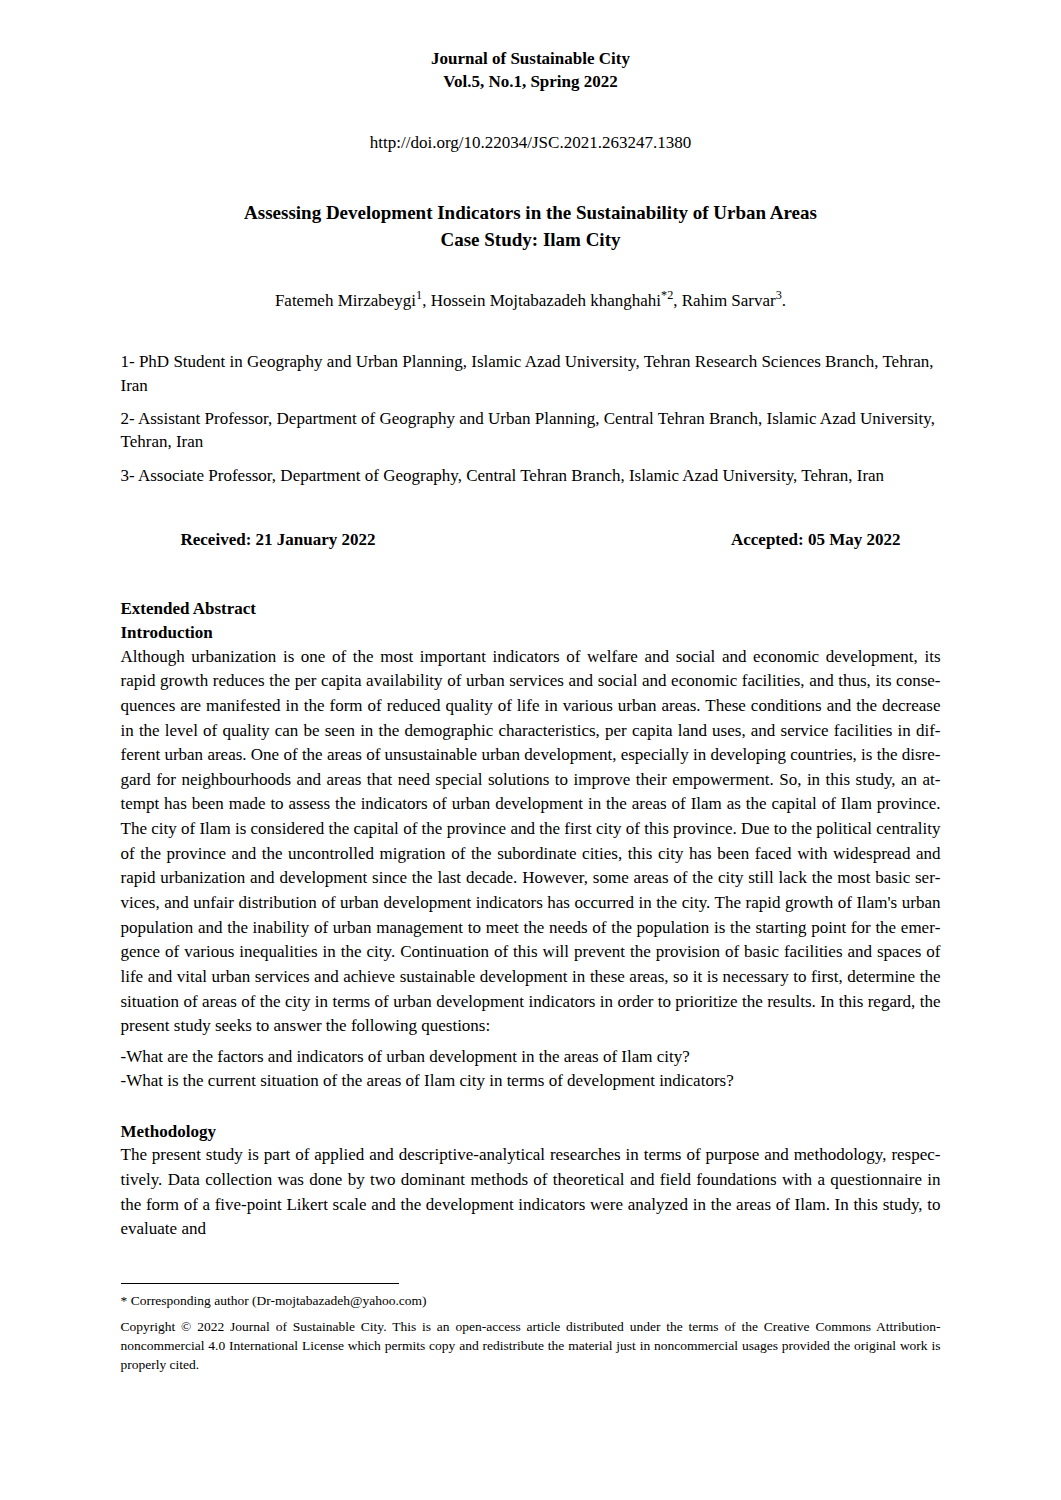Journal of Sustainable City Vol.5, No.1, Spring 2022
http://doi.org/10.22034/JSC.2021.263247.1380
Assessing Development Indicators in the Sustainability of Urban Areas Case Study: Ilam City
Fatemeh Mirzabeygi1, Hossein Mojtabazadeh khanghahi*2, Rahim Sarvar3.
1- PhD Student in Geography and Urban Planning, Islamic Azad University, Tehran Research Sciences Branch, Tehran, Iran
2- Assistant Professor, Department of Geography and Urban Planning, Central Tehran Branch, Islamic Azad University, Tehran, Iran
3- Associate Professor, Department of Geography, Central Tehran Branch, Islamic Azad University, Tehran, Iran
Received: 21 January 2022 Accepted: 05 May 2022
Extended Abstract
Introduction
Although urbanization is one of the most important indicators of welfare and social and economic development, its rapid growth reduces the per capita availability of urban services and social and economic facilities, and thus, its consequences are manifested in the form of reduced quality of life in various urban areas. These conditions and the decrease in the level of quality can be seen in the demographic characteristics, per capita land uses, and service facilities in different urban areas. One of the areas of unsustainable urban development, especially in developing countries, is the disregard for neighbourhoods and areas that need special solutions to improve their empowerment. So, in this study, an attempt has been made to assess the indicators of urban development in the areas of Ilam as the capital of Ilam province. The city of Ilam is considered the capital of the province and the first city of this province. Due to the political centrality of the province and the uncontrolled migration of the subordinate cities, this city has been faced with widespread and rapid urbanization and development since the last decade. However, some areas of the city still lack the most basic services, and unfair distribution of urban development indicators has occurred in the city. The rapid growth of Ilam's urban population and the inability of urban management to meet the needs of the population is the starting point for the emergence of various inequalities in the city. Continuation of this will prevent the provision of basic facilities and spaces of life and vital urban services and achieve sustainable development in these areas, so it is necessary to first, determine the situation of areas of the city in terms of urban development indicators in order to prioritize the results. In this regard, the present study seeks to answer the following questions:
-What are the factors and indicators of urban development in the areas of Ilam city?
-What is the current situation of the areas of Ilam city in terms of development indicators?
Methodology
The present study is part of applied and descriptive-analytical researches in terms of purpose and methodology, respectively. Data collection was done by two dominant methods of theoretical and field foundations with a questionnaire in the form of a five-point Likert scale and the development indicators were analyzed in the areas of Ilam. In this study, to evaluate and
* Corresponding author (Dr-mojtabazadeh@yahoo.com)
Copyright © 2022 Journal of Sustainable City. This is an open-access article distributed under the terms of the Creative Commons Attribution- noncommercial 4.0 International License which permits copy and redistribute the material just in noncommercial usages provided the original work is properly cited.